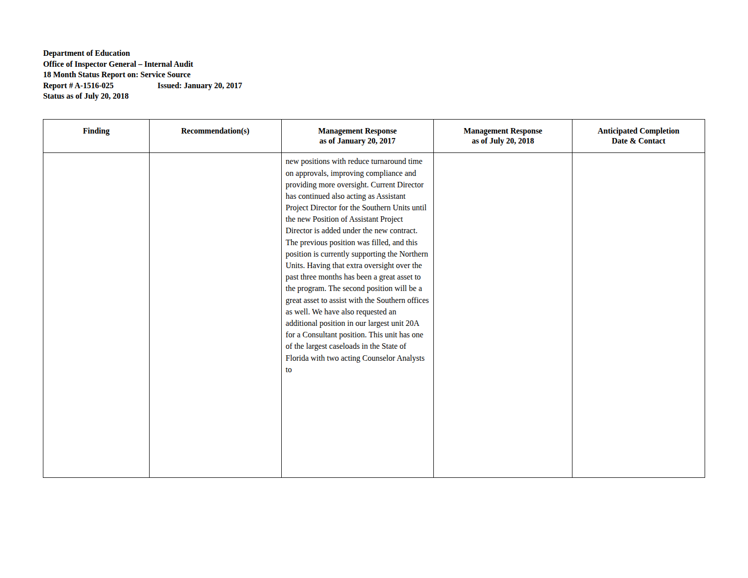Department of Education Office of Inspector General – Internal Audit 18 Month Status Report on: Service Source Report # A-1516-025Issued: January 20, 2017 Status as of July 20, 2018
| Finding | Recommendation(s) | Management Response as of January 20, 2017 | Management Response as of July 20, 2018 | Anticipated Completion Date & Contact |
| --- | --- | --- | --- | --- |
| | | new positions with reduce turnaround time on approvals, improving compliance and providing more oversight. Current Director has continued also acting as Assistant Project Director for the Southern Units until the new Position of Assistant Project Director is added under the new contract. The previous position was filled, and this position is currently supporting the Northern Units. Having that extra oversight over the past three months has been a great asset to the program. The second position will be a great asset to assist with the Southern offices as well. We have also requested an additional position in our largest unit 20A for a Consultant position. This unit has one of the largest caseloads in the State of Florida with two acting Counselor Analysts to | | |